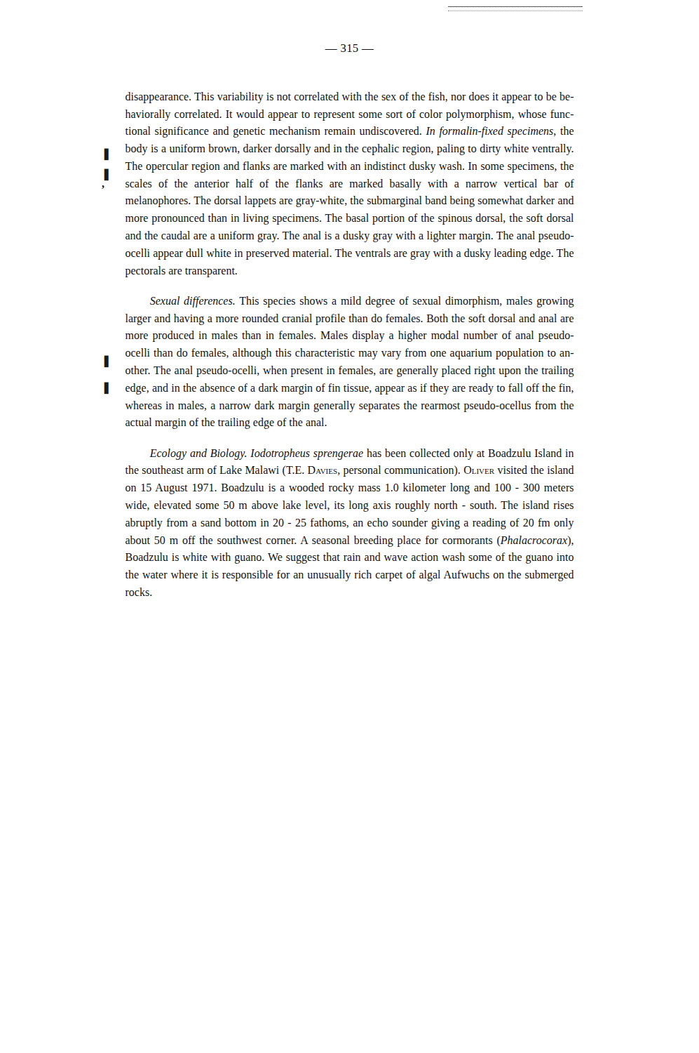❚ ❚ , ❚ ❚
— 315 —
disappearance. This variability is not correlated with the sex of the fish, nor does it appear to be behaviorally correlated. It would appear to represent some sort of color polymorphism, whose functional significance and genetic mechanism remain undiscovered. In formalin-fixed specimens, the body is a uniform brown, darker dorsally and in the cephalic region, paling to dirty white ventrally. The opercular region and flanks are marked with an indistinct dusky wash. In some specimens, the scales of the anterior half of the flanks are marked basally with a narrow vertical bar of melanophores. The dorsal lappets are gray-white, the submarginal band being somewhat darker and more pronounced than in living specimens. The basal portion of the spinous dorsal, the soft dorsal and the caudal are a uniform gray. The anal is a dusky gray with a lighter margin. The anal pseudo-ocelli appear dull white in preserved material. The ventrals are gray with a dusky leading edge. The pectorals are transparent.
Sexual differences. This species shows a mild degree of sexual dimorphism, males growing larger and having a more rounded cranial profile than do females. Both the soft dorsal and anal are more produced in males than in females. Males display a higher modal number of anal pseudo-ocelli than do females, although this characteristic may vary from one aquarium population to another. The anal pseudo-ocelli, when present in females, are generally placed right upon the trailing edge, and in the absence of a dark margin of fin tissue, appear as if they are ready to fall off the fin, whereas in males, a narrow dark margin generally separates the rearmost pseudo-ocellus from the actual margin of the trailing edge of the anal.
Ecology and Biology. Iodotropheus sprengerae has been collected only at Boadzulu Island in the southeast arm of Lake Malawi (T.E. Davies, personal communication). Oliver visited the island on 15 August 1971. Boadzulu is a wooded rocky mass 1.0 kilometer long and 100 - 300 meters wide, elevated some 50 m above lake level, its long axis roughly north - south. The island rises abruptly from a sand bottom in 20 - 25 fathoms, an echo sounder giving a reading of 20 fm only about 50 m off the southwest corner. A seasonal breeding place for cormorants (Phalacrocorax), Boadzulu is white with guano. We suggest that rain and wave action wash some of the guano into the water where it is responsible for an unusually rich carpet of algal Aufwuchs on the submerged rocks.